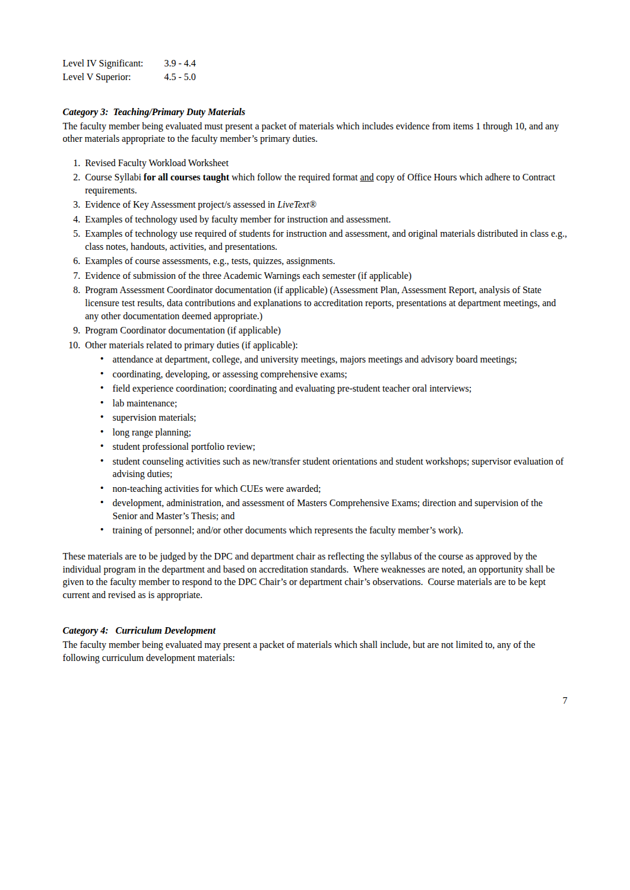| Level IV Significant: | 3.9 - 4.4 |
| Level V Superior: | 4.5 - 5.0 |
Category 3: Teaching/Primary Duty Materials
The faculty member being evaluated must present a packet of materials which includes evidence from items 1 through 10, and any other materials appropriate to the faculty member’s primary duties.
Revised Faculty Workload Worksheet
Course Syllabi for all courses taught which follow the required format and copy of Office Hours which adhere to Contract requirements.
Evidence of Key Assessment project/s assessed in LiveText®
Examples of technology used by faculty member for instruction and assessment.
Examples of technology use required of students for instruction and assessment, and original materials distributed in class e.g., class notes, handouts, activities, and presentations.
Examples of course assessments, e.g., tests, quizzes, assignments.
Evidence of submission of the three Academic Warnings each semester (if applicable)
Program Assessment Coordinator documentation (if applicable) (Assessment Plan, Assessment Report, analysis of State licensure test results, data contributions and explanations to accreditation reports, presentations at department meetings, and any other documentation deemed appropriate.)
Program Coordinator documentation (if applicable)
Other materials related to primary duties (if applicable):
attendance at department, college, and university meetings, majors meetings and advisory board meetings;
coordinating, developing, or assessing comprehensive exams;
field experience coordination; coordinating and evaluating pre-student teacher oral interviews;
lab maintenance;
supervision materials;
long range planning;
student professional portfolio review;
student counseling activities such as new/transfer student orientations and student workshops; supervisor evaluation of advising duties;
non-teaching activities for which CUEs were awarded;
development, administration, and assessment of Masters Comprehensive Exams; direction and supervision of the Senior and Master’s Thesis; and
training of personnel; and/or other documents which represents the faculty member’s work).
These materials are to be judged by the DPC and department chair as reflecting the syllabus of the course as approved by the individual program in the department and based on accreditation standards. Where weaknesses are noted, an opportunity shall be given to the faculty member to respond to the DPC Chair’s or department chair’s observations. Course materials are to be kept current and revised as is appropriate.
Category 4: Curriculum Development
The faculty member being evaluated may present a packet of materials which shall include, but are not limited to, any of the following curriculum development materials:
7